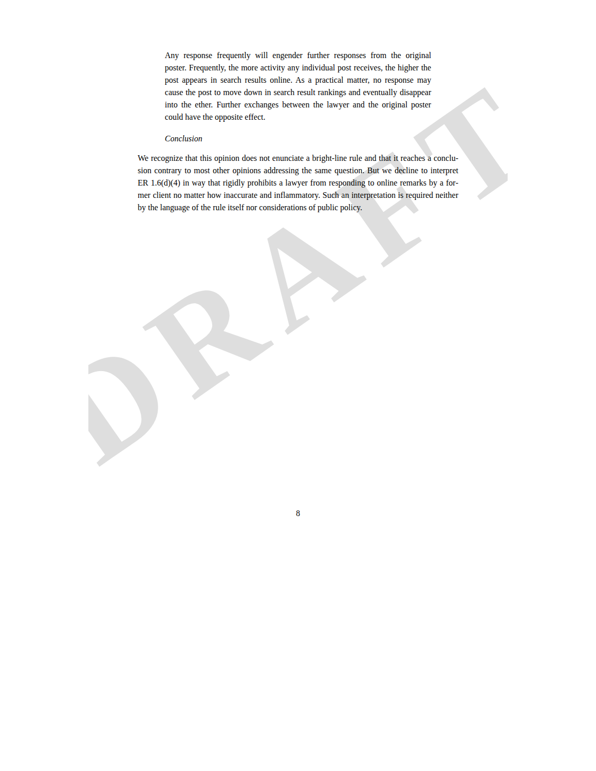DRAFT
Any response frequently will engender further responses from the original poster. Frequently, the more activity any individual post receives, the higher the post appears in search results online. As a practical matter, no response may cause the post to move down in search result rankings and eventually disappear into the ether. Further exchanges between the lawyer and the original poster could have the opposite effect.
Conclusion
We recognize that this opinion does not enunciate a bright-line rule and that it reaches a conclusion contrary to most other opinions addressing the same question. But we decline to interpret ER 1.6(d)(4) in way that rigidly prohibits a lawyer from responding to online remarks by a former client no matter how inaccurate and inflammatory. Such an interpretation is required neither by the language of the rule itself nor considerations of public policy.
8